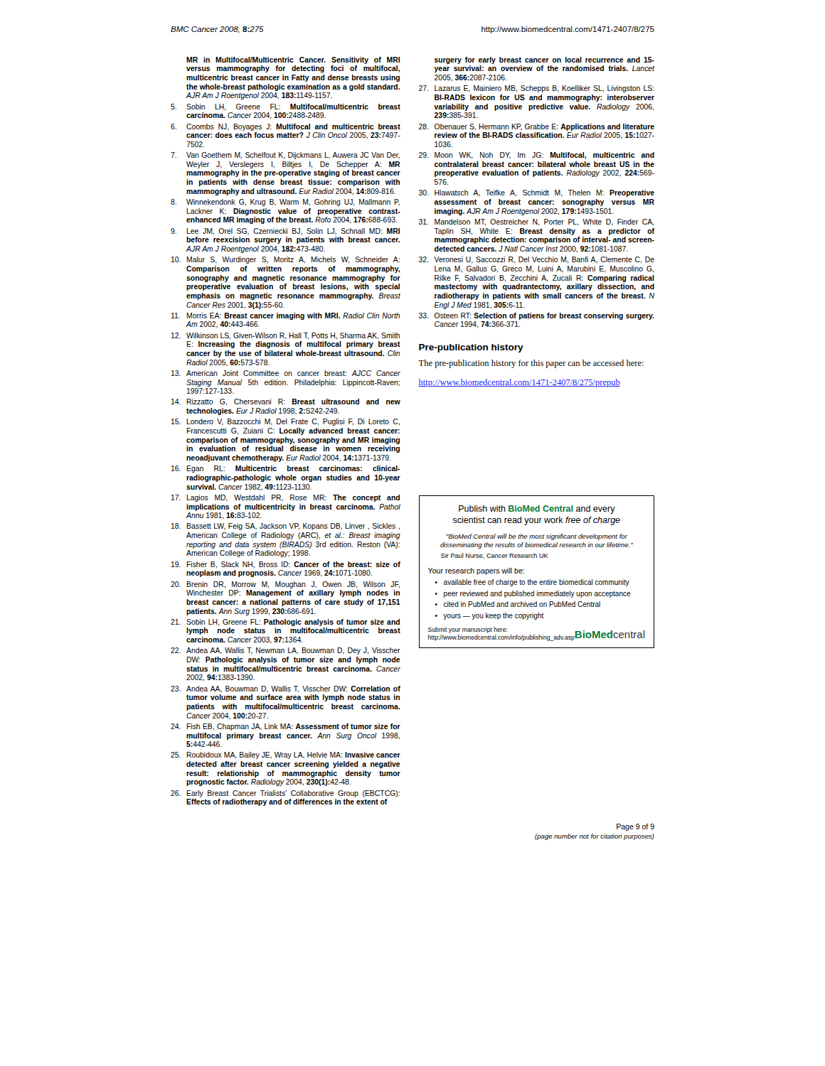BMC Cancer 2008, 8: 275
http://www.biomedcentral.com/1471-2407/8/275
MR in Multifocal/Multicentric Cancer. Sensitivity of MRI versus mammography for detecting foci of multifocal, multicentric breast cancer in Fatty and dense breasts using the whole-breast pathologic examination as a gold standard. AJR Am J Roentgenol 2004, 183: 1149-1157.
5. Sobin LH, Greene FL: Multifocal/multicentric breast carcinoma. Cancer 2004, 100: 2488-2489.
6. Coombs NJ, Boyages J: Multifocal and multicentric breast cancer: does each focus matter? J Clin Oncol 2005, 23: 7497-7502.
7. Van Goethem M, Schelfout K, Dijckmans L, Auwera JC Van Der, Weyler J, Verslegers I, Biltjes I, De Schepper A: MR mammography in the pre-operative staging of breast cancer in patients with dense breast tissue: comparison with mammography and ultrasound. Eur Radiol 2004, 14: 809-816.
8. Winnekendonk G, Krug B, Warm M, Gohring UJ, Mallmann P, Lackner K: Diagnostic value of preoperative contrast-enhanced MR imaging of the breast. Rofo 2004, 176: 688-693.
9. Lee JM, Orel SG, Czerniecki BJ, Solin LJ, Schnall MD: MRI before reexcision surgery in patients with breast cancer. AJR Am J Roentgenol 2004, 182: 473-480.
10. Malur S, Wurdinger S, Moritz A, Michels W, Schneider A: Comparison of written reports of mammography, sonography and magnetic resonance mammography for preoperative evaluation of breast lesions, with special emphasis on magnetic resonance mammography. Breast Cancer Res 2001, 3(1): 55-60.
11. Morris EA: Breast cancer imaging with MRI. Radiol Clin North Am 2002, 40: 443-466.
12. Wilkinson LS, Given-Wilson R, Hall T, Potts H, Sharma AK, Smith E: Increasing the diagnosis of multifocal primary breast cancer by the use of bilateral whole-breast ultrasound. Clin Radiol 2005, 60: 573-578.
13. American Joint Committee on cancer breast: AJCC Cancer Staging Manual 5th edition. Philadelphia: Lippincott-Raven; 1997:127-133.
14. Rizzatto G, Chersevani R: Breast ultrasound and new technologies. Eur J Radiol 1998, 2: S242-249.
15. Londero V, Bazzocchi M, Del Frate C, Puglisi F, Di Loreto C, Francescutti G, Zuiani C: Locally advanced breast cancer: comparison of mammography, sonography and MR imaging in evaluation of residual disease in women receiving neoadjuvant chemotherapy. Eur Radiol 2004, 14: 1371-1379.
16. Egan RL: Multicentric breast carcinomas: clinical-radiographic-pathologic whole organ studies and 10-year survival. Cancer 1982, 49: 1123-1130.
17. Lagios MD, Westdahl PR, Rose MR: The concept and implications of multicentricity in breast carcinoma. Pathol Annu 1981, 16: 83-102.
18. Bassett LW, Feig SA, Jackson VP, Kopans DB, Linver , Sickles , American College of Radiology (ARC), et al.: Breast imaging reporting and data system (BIRADS) 3rd edition. Reston (VA): American College of Radiology; 1998.
19. Fisher B, Slack NH, Bross ID: Cancer of the breast: size of neoplasm and prognosis. Cancer 1969, 24: 1071-1080.
20. Brenin DR, Morrow M, Moughan J, Owen JB, Wilson JF, Winchester DP: Management of axillary lymph nodes in breast cancer: a national patterns of care study of 17,151 patients. Ann Surg 1999, 230: 686-691.
21. Sobin LH, Greene FL: Pathologic analysis of tumor size and lymph node status in multifocal/multicentric breast carcinoma. Cancer 2003, 97: 1364.
22. Andea AA, Wallis T, Newman LA, Bouwman D, Dey J, Visscher DW: Pathologic analysis of tumor size and lymph node status in multifocal/multicentric breast carcinoma. Cancer 2002, 94: 1383-1390.
23. Andea AA, Bouwman D, Wallis T, Visscher DW: Correlation of tumor volume and surface area with lymph node status in patients with multifocal/multicentric breast carcinoma. Cancer 2004, 100: 20-27.
24. Fish EB, Chapman JA, Link MA: Assessment of tumor size for multifocal primary breast cancer. Ann Surg Oncol 1998, 5: 442-446.
25. Roubidoux MA, Bailey JE, Wray LA, Helvie MA: Invasive cancer detected after breast cancer screening yielded a negative result: relationship of mammographic density tumor prognostic factor. Radiology 2004, 230(1): 42-48.
26. Early Breast Cancer Trialists' Collaborative Group (EBCTCG): Effects of radiotherapy and of differences in the extent of
surgery for early breast cancer on local recurrence and 15-year survival: an overview of the randomised trials. Lancet 2005, 366: 2087-2106.
27. Lazarus E, Mainiero MB, Schepps B, Koelliker SL, Livingston LS: BI-RADS lexicon for US and mammography: interobserver variability and positive predictive value. Radiology 2006, 239: 385-391.
28. Obenauer S, Hermann KP, Grabbe E: Applications and literature review of the BI-RADS classification. Eur Radiol 2005, 15: 1027-1036.
29. Moon WK, Noh DY, Im JG: Multifocal, multicentric and contralateral breast cancer: bilateral whole breast US in the preoperative evaluation of patients. Radiology 2002, 224: 569-576.
30. Hlawatsch A, Teifke A, Schmidt M, Thelen M: Preoperative assessment of breast cancer: sonography versus MR imaging. AJR Am J Roentgenol 2002, 179: 1493-1501.
31. Mandelson MT, Oestreicher N, Porter PL, White D, Finder CA, Taplin SH, White E: Breast density as a predictor of mammographic detection: comparison of interval- and screen-detected cancers. J Natl Cancer Inst 2000, 92: 1081-1087.
32. Veronesi U, Saccozzi R, Del Vecchio M, Banfi A, Clemente C, De Lena M, Gallus G, Greco M, Luini A, Marubini E, Muscolino G, Rilke F, Salvadori B, Zecchini A, Zucali R: Comparing radical mastectomy with quadrantectomy, axillary dissection, and radiotherapy in patients with small cancers of the breast. N Engl J Med 1981, 305: 6-11.
33. Osteen RT: Selection of patiens for breast conserving surgery. Cancer 1994, 74: 366-371.
Pre-publication history
The pre-publication history for this paper can be accessed here:
http://www.biomedcentral.com/1471-2407/8/275/prepub
Publish with Bio Med Central and every
scientist can read your work free of charge
"BioMed Central will be the most significant development for disseminating the results of biomedical research in our lifetime." Sir Paul Nurse, Cancer Research UK
Your research papers will be:
available free of charge to the entire biomedical community
peer reviewed and published immediately upon acceptance
cited in PubMed and archived on PubMed Central
yours — you keep the copyright
Submit your manuscript here:
http://www.biomedcentral.com/info/publishing_adv.asp
Bio Med central
Page 9 of 9
(page number not for citation purposes)